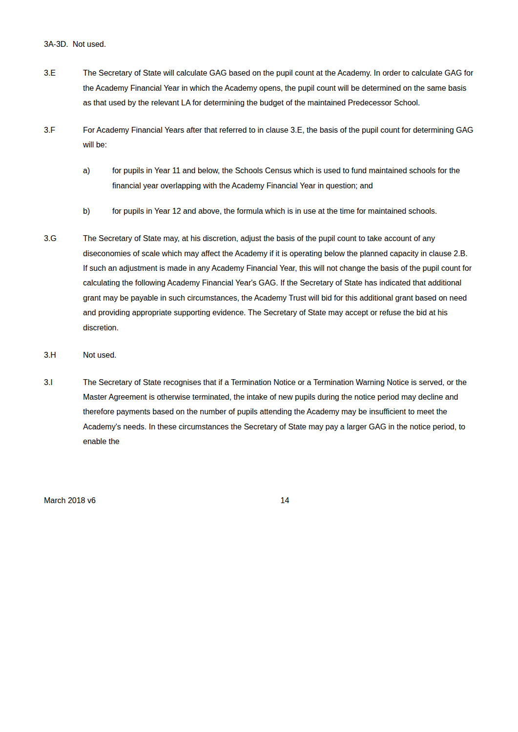3A-3D. Not used.
3.E
The Secretary of State will calculate GAG based on the pupil count at the Academy. In order to calculate GAG for the Academy Financial Year in which the Academy opens, the pupil count will be determined on the same basis as that used by the relevant LA for determining the budget of the maintained Predecessor School.
3.F
For Academy Financial Years after that referred to in clause 3.E, the basis of the pupil count for determining GAG will be:
a)
for pupils in Year 11 and below, the Schools Census which is used to fund maintained schools for the financial year overlapping with the Academy Financial Year in question; and
b)
for pupils in Year 12 and above, the formula which is in use at the time for maintained schools.
3.G
The Secretary of State may, at his discretion, adjust the basis of the pupil count to take account of any diseconomies of scale which may affect the Academy if it is operating below the planned capacity in clause 2.B. If such an adjustment is made in any Academy Financial Year, this will not change the basis of the pupil count for calculating the following Academy Financial Year's GAG. If the Secretary of State has indicated that additional grant may be payable in such circumstances, the Academy Trust will bid for this additional grant based on need and providing appropriate supporting evidence. The Secretary of State may accept or refuse the bid at his discretion.
3.H
Not used.
3.I
The Secretary of State recognises that if a Termination Notice or a Termination Warning Notice is served, or the Master Agreement is otherwise terminated, the intake of new pupils during the notice period may decline and therefore payments based on the number of pupils attending the Academy may be insufficient to meet the Academy's needs. In these circumstances the Secretary of State may pay a larger GAG in the notice period, to enable the
March 2018 v6
14